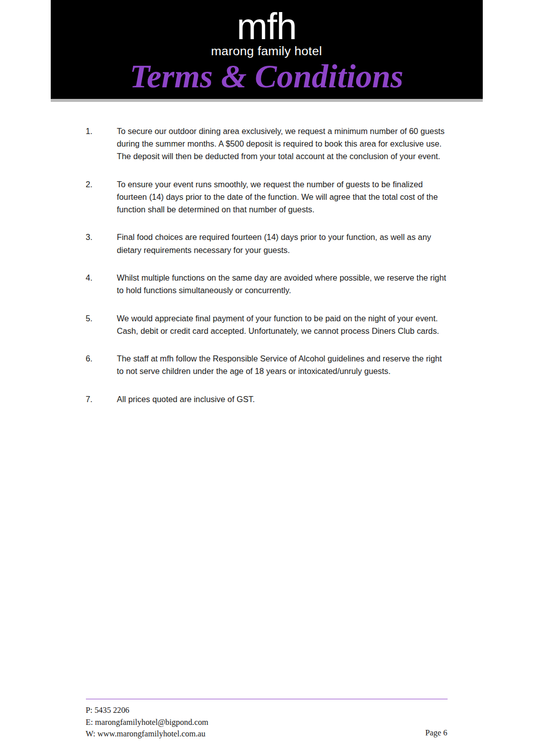mfh
marong family hotel
Terms & Conditions
To secure our outdoor dining area exclusively, we request a minimum number of 60 guests during the summer months. A $500 deposit is required to book this area for exclusive use. The deposit will then be deducted from your total account at the conclusion of your event.
To ensure your event runs smoothly, we request the number of guests to be finalized fourteen (14) days prior to the date of the function. We will agree that the total cost of the function shall be determined on that number of guests.
Final food choices are required fourteen (14) days prior to your function, as well as any dietary requirements necessary for your guests.
Whilst multiple functions on the same day are avoided where possible, we reserve the right to hold functions simultaneously or concurrently.
We would appreciate final payment of your function to be paid on the night of your event. Cash, debit or credit card accepted. Unfortunately, we cannot process Diners Club cards.
The staff at mfh follow the Responsible Service of Alcohol guidelines and reserve the right to not serve children under the age of 18 years or intoxicated/unruly guests.
All prices quoted are inclusive of GST.
P: 5435 2206
E: marongfamilyhotel@bigpond.com
W: www.marongfamilyhotel.com.au
Page 6